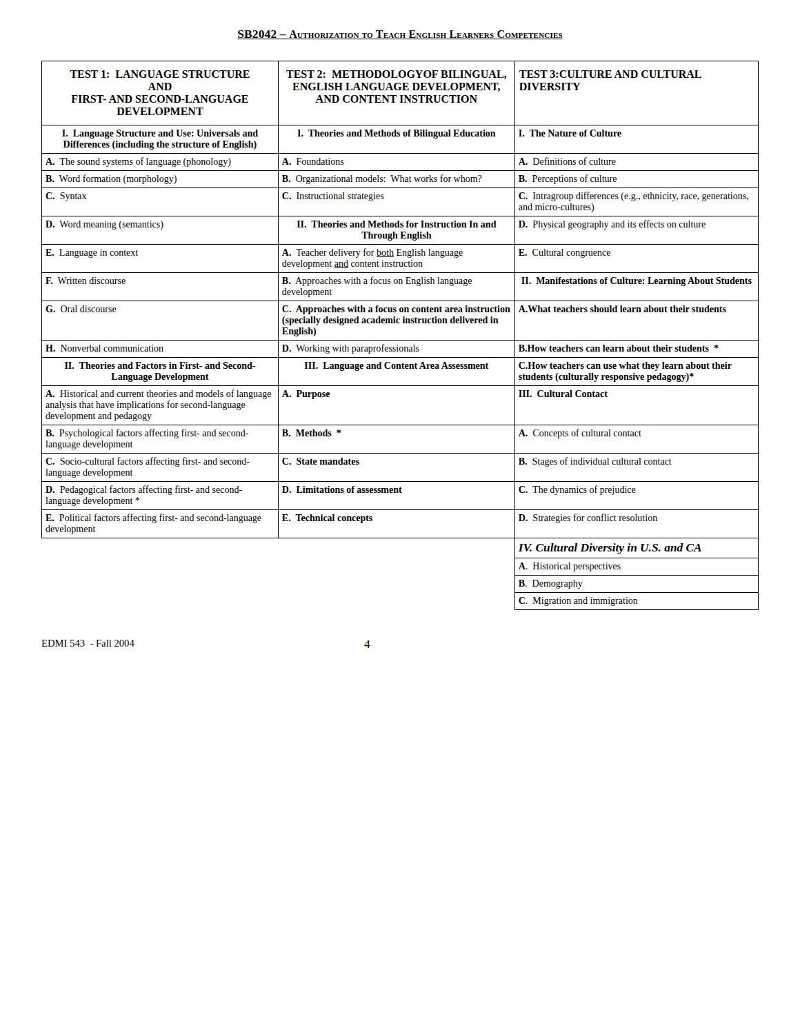SB2042 – Authorization to Teach English Learners Competencies
| TEST 1: LANGUAGE STRUCTURE AND FIRST- AND SECOND-LANGUAGE DEVELOPMENT | TEST 2: METHODOLOGYOF BILINGUAL, ENGLISH LANGUAGE DEVELOPMENT, AND CONTENT INSTRUCTION | TEST 3:CULTURE AND CULTURAL DIVERSITY |
| I. Language Structure and Use: Universals and Differences (including the structure of English) | I. Theories and Methods of Bilingual Education | I. The Nature of Culture |
| A. The sound systems of language (phonology) | A. Foundations | A. Definitions of culture |
| B. Word formation (morphology) | B. Organizational models: What works for whom? | B. Perceptions of culture |
| C. Syntax | C. Instructional strategies | C. Intragroup differences (e.g., ethnicity, race, generations, and micro-cultures) |
| D. Word meaning (semantics) | II. Theories and Methods for Instruction In and Through English | D. Physical geography and its effects on culture |
| E. Language in context | A. Teacher delivery for both English language development and content instruction | E. Cultural congruence |
| F. Written discourse | B. Approaches with a focus on English language development | II. Manifestations of Culture: Learning About Students |
| G. Oral discourse | C. Approaches with a focus on content area instruction (specially designed academic instruction delivered in English) | A.What teachers should learn about their students |
| H. Nonverbal communication | D. Working with paraprofessionals | B.How teachers can learn about their students * |
| II. Theories and Factors in First- and Second-Language Development | III. Language and Content Area Assessment | C.How teachers can use what they learn about their students (culturally responsive pedagogy)* |
| A. Historical and current theories and models of language analysis that have implications for second-language development and pedagogy | A. Purpose | III. Cultural Contact |
| B. Psychological factors affecting first- and second-language development | B. Methods * | A. Concepts of cultural contact |
| C. Socio-cultural factors affecting first- and second-language development | C. State mandates | B. Stages of individual cultural contact |
| D. Pedagogical factors affecting first- and second-language development * | D. Limitations of assessment | C. The dynamics of prejudice |
| E. Political factors affecting first- and second-language development | E. Technical concepts | D. Strategies for conflict resolution |
| | | IV. Cultural Diversity in U.S. and CA |
| | | A . Historical perspectives |
| | | B . Demography |
| | | C . Migration and immigration |
EDMI 543 - Fall 2004 4